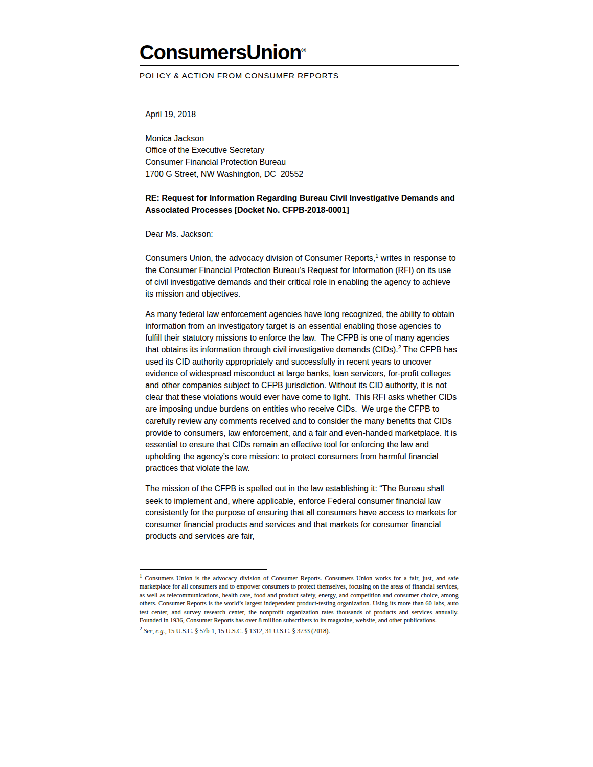ConsumersUnion®
Policy & Action from Consumer Reports
April 19, 2018
Monica Jackson
Office of the Executive Secretary
Consumer Financial Protection Bureau
1700 G Street, NW Washington, DC 20552
RE: Request for Information Regarding Bureau Civil Investigative Demands and Associated Processes [Docket No. CFPB-2018-0001]
Dear Ms. Jackson:
Consumers Union, the advocacy division of Consumer Reports,1 writes in response to the Consumer Financial Protection Bureau’s Request for Information (RFI) on its use of civil investigative demands and their critical role in enabling the agency to achieve its mission and objectives.
As many federal law enforcement agencies have long recognized, the ability to obtain information from an investigatory target is an essential enabling those agencies to fulfill their statutory missions to enforce the law. The CFPB is one of many agencies that obtains its information through civil investigative demands (CIDs).2 The CFPB has used its CID authority appropriately and successfully in recent years to uncover evidence of widespread misconduct at large banks, loan servicers, for-profit colleges and other companies subject to CFPB jurisdiction. Without its CID authority, it is not clear that these violations would ever have come to light. This RFI asks whether CIDs are imposing undue burdens on entities who receive CIDs. We urge the CFPB to carefully review any comments received and to consider the many benefits that CIDs provide to consumers, law enforcement, and a fair and even-handed marketplace. It is essential to ensure that CIDs remain an effective tool for enforcing the law and upholding the agency’s core mission: to protect consumers from harmful financial practices that violate the law.
The mission of the CFPB is spelled out in the law establishing it: “The Bureau shall seek to implement and, where applicable, enforce Federal consumer financial law consistently for the purpose of ensuring that all consumers have access to markets for consumer financial products and services and that markets for consumer financial products and services are fair,
1 Consumers Union is the advocacy division of Consumer Reports. Consumers Union works for a fair, just, and safe marketplace for all consumers and to empower consumers to protect themselves, focusing on the areas of financial services, as well as telecommunications, health care, food and product safety, energy, and competition and consumer choice, among others. Consumer Reports is the world’s largest independent product-testing organization. Using its more than 60 labs, auto test center, and survey research center, the nonprofit organization rates thousands of products and services annually. Founded in 1936, Consumer Reports has over 8 million subscribers to its magazine, website, and other publications.
2 See, e.g., 15 U.S.C. § 57b-1, 15 U.S.C. § 1312, 31 U.S.C. § 3733 (2018).